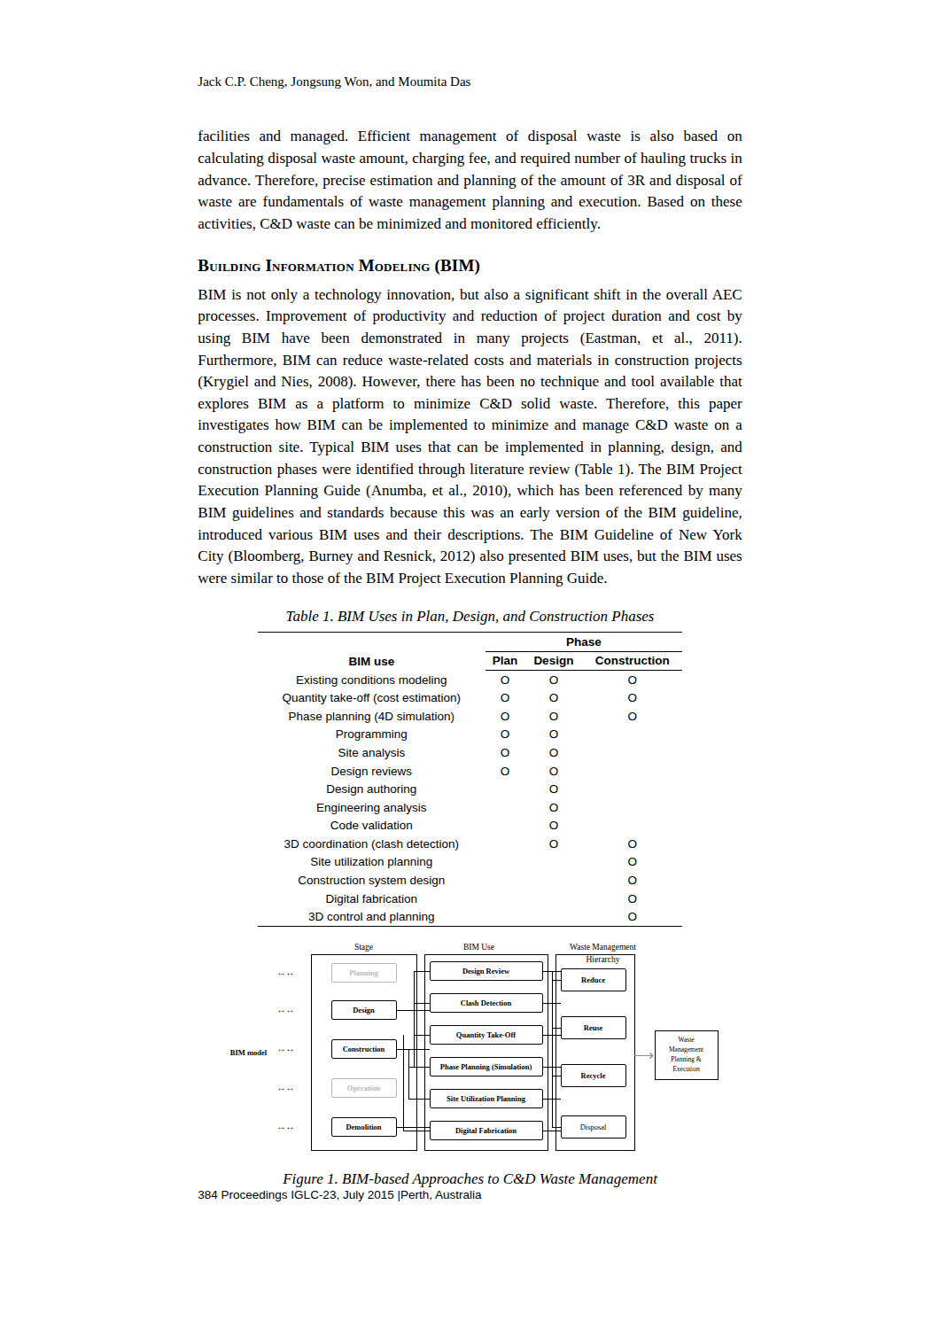Jack C.P. Cheng, Jongsung Won, and Moumita Das
facilities and managed. Efficient management of disposal waste is also based on calculating disposal waste amount, charging fee, and required number of hauling trucks in advance. Therefore, precise estimation and planning of the amount of 3R and disposal of waste are fundamentals of waste management planning and execution. Based on these activities, C&D waste can be minimized and monitored efficiently.
Building Information Modeling (BIM)
BIM is not only a technology innovation, but also a significant shift in the overall AEC processes. Improvement of productivity and reduction of project duration and cost by using BIM have been demonstrated in many projects (Eastman, et al., 2011). Furthermore, BIM can reduce waste-related costs and materials in construction projects (Krygiel and Nies, 2008). However, there has been no technique and tool available that explores BIM as a platform to minimize C&D solid waste. Therefore, this paper investigates how BIM can be implemented to minimize and manage C&D waste on a construction site. Typical BIM uses that can be implemented in planning, design, and construction phases were identified through literature review (Table 1). The BIM Project Execution Planning Guide (Anumba, et al., 2010), which has been referenced by many BIM guidelines and standards because this was an early version of the BIM guideline, introduced various BIM uses and their descriptions. The BIM Guideline of New York City (Bloomberg, Burney and Resnick, 2012) also presented BIM uses, but the BIM uses were similar to those of the BIM Project Execution Planning Guide.
Table 1. BIM Uses in Plan, Design, and Construction Phases
| BIM use | Phase |
| Plan | Design | Construction |
| Existing conditions modeling | O | O | O |
| Quantity take-off (cost estimation) | O | O | O |
| Phase planning (4D simulation) | O | O | O |
| Programming | O | O | |
| Site analysis | O | O | |
| Design reviews | O | O | |
| Design authoring | | O | |
| Engineering analysis | | O | |
| Code validation | | O | |
| 3D coordination (clash detection) | | O | O |
| Site utilization planning | | | O |
| Construction system design | | | O |
| Digital fabrication | | | O |
| 3D control and planning | | | O |
Stage
BIM Use
Waste Management
Hierarchy
BIM model
Planning
Design
Construction
Operation
Demolition
Design Review
Clash Detection
Quantity Take-Off
Phase Planning (Simulation)
Site Utilization Planning
Digital Fabrication
Reduce
Reuse
Recycle
Disposal
Waste
Management
Planning &
Execution
↔↔
↔↔
↔↔
↔↔
↔↔
⟶
Figure 1. BIM-based Approaches to C&D Waste Management
384 Proceedings IGLC-23, July 2015 |Perth, Australia